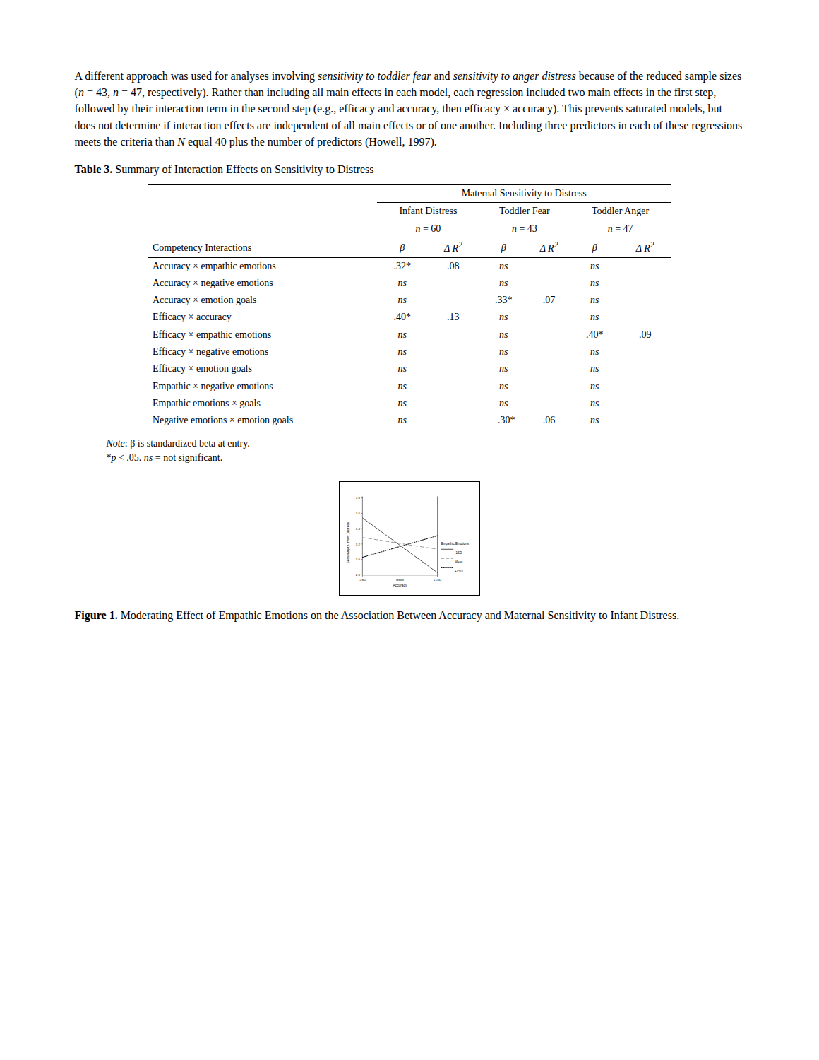A different approach was used for analyses involving sensitivity to toddler fear and sensitivity to anger distress because of the reduced sample sizes (n = 43, n = 47, respectively). Rather than including all main effects in each model, each regression included two main effects in the first step, followed by their interaction term in the second step (e.g., efficacy and accuracy, then efficacy × accuracy). This prevents saturated models, but does not determine if interaction effects are independent of all main effects or of one another. Including three predictors in each of these regressions meets the criteria than N equal 40 plus the number of predictors (Howell, 1997).
Table 3. Summary of Interaction Effects on Sensitivity to Distress
| | Maternal Sensitivity to Distress |
| --- | --- |
| | Infant Distress | Toddler Fear | Toddler Anger |
| | n = 60 | n = 43 | n = 47 |
| Competency Interactions | β | Δ R 2 | β | Δ R 2 | β | Δ R 2 |
| Accuracy × empathic emotions | .32* | .08 | ns | | ns | |
| Accuracy × negative emotions | ns | | ns | | ns | |
| Accuracy × emotion goals | ns | | .33* | .07 | ns | |
| Efficacy × accuracy | .40* | .13 | ns | | ns | |
| Efficacy × empathic emotions | ns | | ns | | .40* | .09 |
| Efficacy × negative emotions | ns | | ns | | ns | |
| Efficacy × emotion goals | ns | | ns | | ns | |
| Empathic × negative emotions | ns | | ns | | ns | |
| Empathic emotions × goals | ns | | ns | | ns | |
| Negative emotions × emotion goals | ns | | −.30* | .06 | ns | |
Note: β is standardized beta at entry.
*p < .05. ns = not significant.
Sensitivity to Infant Distress 3.8 3.6 3.4 3.2 3.0 2.8 -1SD Mean +1SD Accuracy Empathic Emotions -1SD Mean +1SD
Figure 1. Moderating Effect of Empathic Emotions on the Association Between Accuracy and Maternal Sensitivity to Infant Distress.